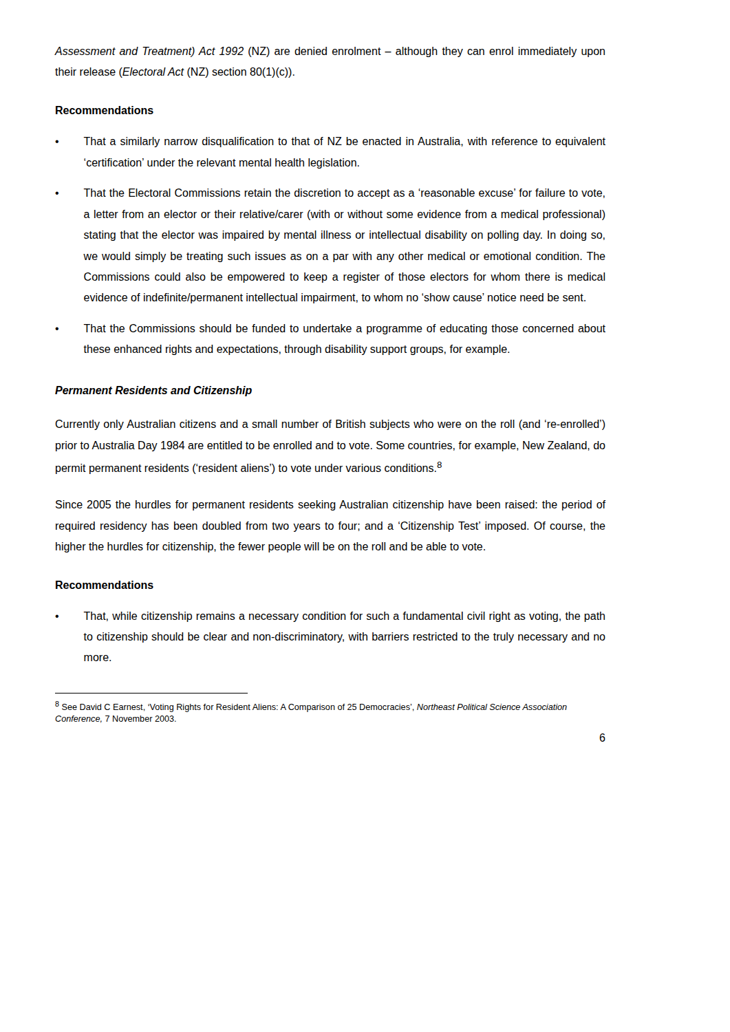Assessment and Treatment) Act 1992 (NZ) are denied enrolment – although they can enrol immediately upon their release (Electoral Act (NZ) section 80(1)(c)).
Recommendations
That a similarly narrow disqualification to that of NZ be enacted in Australia, with reference to equivalent ‘certification’ under the relevant mental health legislation.
That the Electoral Commissions retain the discretion to accept as a ‘reasonable excuse’ for failure to vote, a letter from an elector or their relative/carer (with or without some evidence from a medical professional) stating that the elector was impaired by mental illness or intellectual disability on polling day. In doing so, we would simply be treating such issues as on a par with any other medical or emotional condition. The Commissions could also be empowered to keep a register of those electors for whom there is medical evidence of indefinite/permanent intellectual impairment, to whom no ‘show cause’ notice need be sent.
That the Commissions should be funded to undertake a programme of educating those concerned about these enhanced rights and expectations, through disability support groups, for example.
Permanent Residents and Citizenship
Currently only Australian citizens and a small number of British subjects who were on the roll (and ‘re-enrolled’) prior to Australia Day 1984 are entitled to be enrolled and to vote. Some countries, for example, New Zealand, do permit permanent residents (‘resident aliens’) to vote under various conditions.8
Since 2005 the hurdles for permanent residents seeking Australian citizenship have been raised: the period of required residency has been doubled from two years to four; and a ‘Citizenship Test’ imposed. Of course, the higher the hurdles for citizenship, the fewer people will be on the roll and be able to vote.
Recommendations
That, while citizenship remains a necessary condition for such a fundamental civil right as voting, the path to citizenship should be clear and non-discriminatory, with barriers restricted to the truly necessary and no more.
8 See David C Earnest, ‘Voting Rights for Resident Aliens: A Comparison of 25 Democracies’, Northeast Political Science Association Conference, 7 November 2003.
6